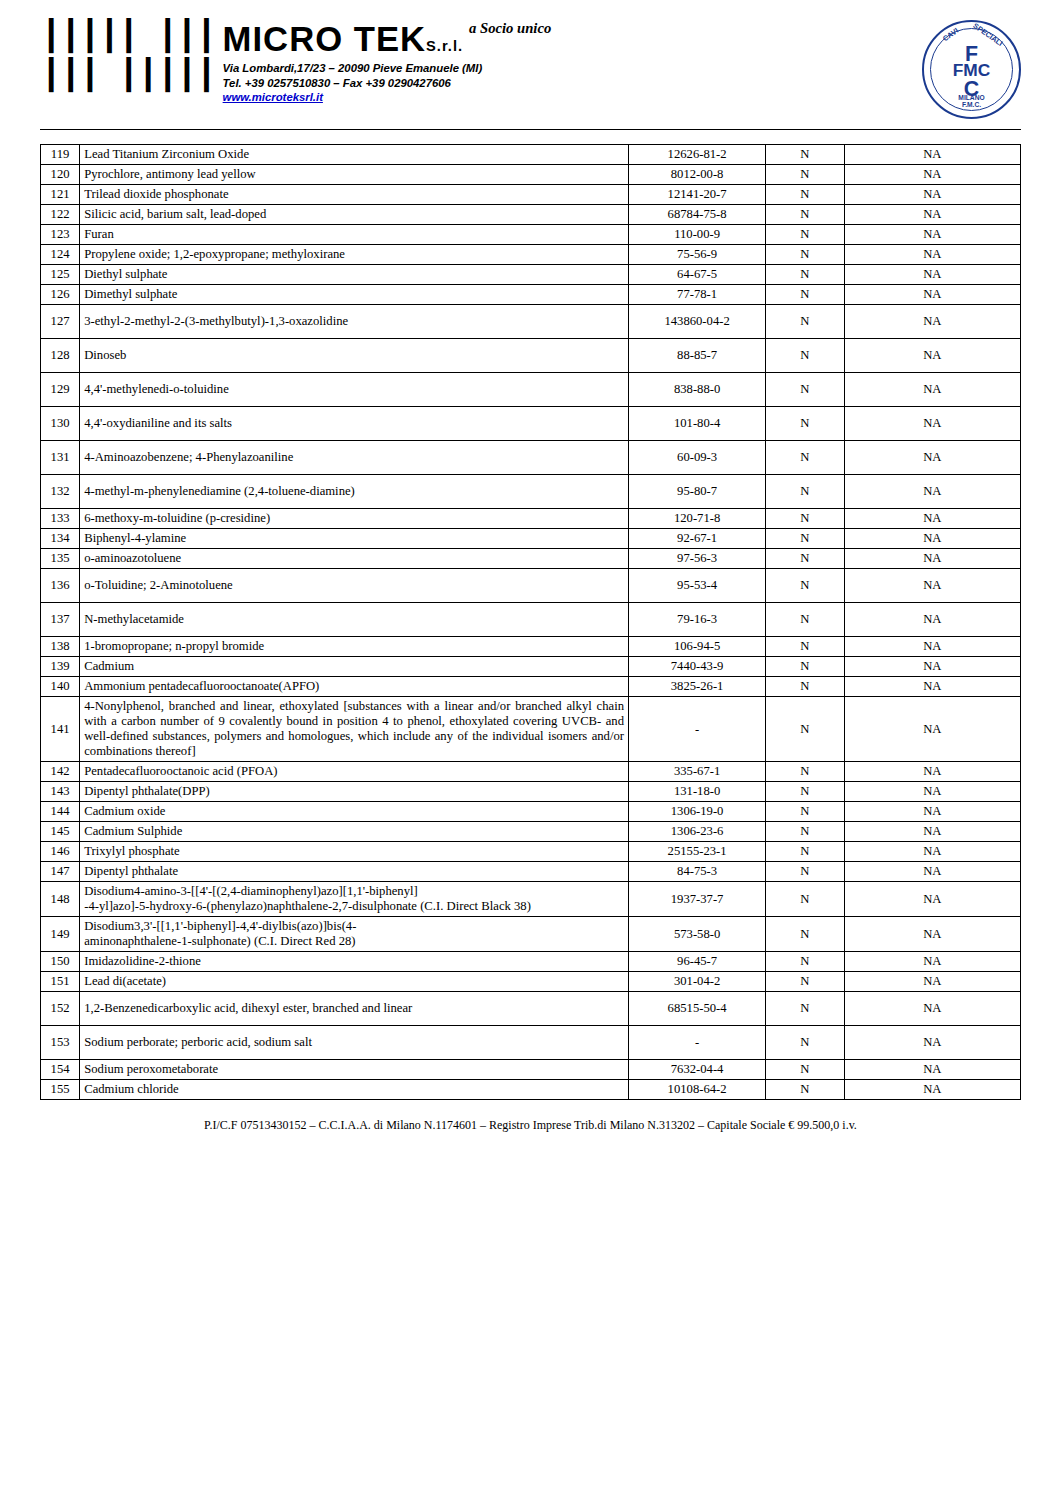||||| ||| MICRO TEKS.r.l. a Socio unico
||| |||||
Via Lombardi,17/23 – 20090 Pieve Emanuele (MI)
Tel. +39 0257510830 – Fax +39 0290427606
www.microteksrl.it
CAVI
SPECIALI
F
FMC
C
MILANO
F.M.C.
| 119 | Lead Titanium Zirconium Oxide | 12626-81-2 | N | NA |
| 120 | Pyrochlore, antimony lead yellow | 8012-00-8 | N | NA |
| 121 | Trilead dioxide phosphonate | 12141-20-7 | N | NA |
| 122 | Silicic acid, barium salt, lead-doped | 68784-75-8 | N | NA |
| 123 | Furan | 110-00-9 | N | NA |
| 124 | Propylene oxide; 1,2-epoxypropane; methyloxirane | 75-56-9 | N | NA |
| 125 | Diethyl sulphate | 64-67-5 | N | NA |
| 126 | Dimethyl sulphate | 77-78-1 | N | NA |
| 127 | 3-ethyl-2-methyl-2-(3-methylbutyl)-1,3-oxazolidine | 143860-04-2 | N | NA |
| 128 | Dinoseb | 88-85-7 | N | NA |
| 129 | 4,4'-methylenedi-o-toluidine | 838-88-0 | N | NA |
| 130 | 4,4'-oxydianiline and its salts | 101-80-4 | N | NA |
| 131 | 4-Aminoazobenzene; 4-Phenylazoaniline | 60-09-3 | N | NA |
| 132 | 4-methyl-m-phenylenediamine (2,4-toluene-diamine) | 95-80-7 | N | NA |
| 133 | 6-methoxy-m-toluidine (p-cresidine) | 120-71-8 | N | NA |
| 134 | Biphenyl-4-ylamine | 92-67-1 | N | NA |
| 135 | o-aminoazotoluene | 97-56-3 | N | NA |
| 136 | o-Toluidine; 2-Aminotoluene | 95-53-4 | N | NA |
| 137 | N-methylacetamide | 79-16-3 | N | NA |
| 138 | 1-bromopropane; n-propyl bromide | 106-94-5 | N | NA |
| 139 | Cadmium | 7440-43-9 | N | NA |
| 140 | Ammonium pentadecafluorooctanoate(APFO) | 3825-26-1 | N | NA |
| 141 | 4-Nonylphenol, branched and linear, ethoxylated [substances with a linear and/or branched alkyl chain with a carbon number of 9 covalently bound in position 4 to phenol, ethoxylated covering UVCB- and well-defined substances, polymers and homologues, which include any of the individual isomers and/or combinations thereof] | - | N | NA |
| 142 | Pentadecafluorooctanoic acid (PFOA) | 335-67-1 | N | NA |
| 143 | Dipentyl phthalate(DPP) | 131-18-0 | N | NA |
| 144 | Cadmium oxide | 1306-19-0 | N | NA |
| 145 | Cadmium Sulphide | 1306-23-6 | N | NA |
| 146 | Trixylyl phosphate | 25155-23-1 | N | NA |
| 147 | Dipentyl phthalate | 84-75-3 | N | NA |
| 148 | Disodium4-amino-3-[[4'-[(2,4-diaminophenyl)azo][1,1'-biphenyl] -4-yl]azo]-5-hydroxy-6-(phenylazo)naphthalene-2,7-disulphonate (C.I. Direct Black 38) | 1937-37-7 | N | NA |
| 149 | Disodium3,3'-[[1,1'-biphenyl]-4,4'-diylbis(azo)]bis(4- aminonaphthalene-1-sulphonate) (C.I. Direct Red 28) | 573-58-0 | N | NA |
| 150 | Imidazolidine-2-thione | 96-45-7 | N | NA |
| 151 | Lead di(acetate) | 301-04-2 | N | NA |
| 152 | 1,2-Benzenedicarboxylic acid, dihexyl ester, branched and linear | 68515-50-4 | N | NA |
| 153 | Sodium perborate; perboric acid, sodium salt | - | N | NA |
| 154 | Sodium peroxometaborate | 7632-04-4 | N | NA |
| 155 | Cadmium chloride | 10108-64-2 | N | NA |
P.I/C.F 07513430152 – C.C.I.A.A. di Milano N.1174601 – Registro Imprese Trib.di Milano N.313202 – Capitale Sociale € 99.500,0 i.v.